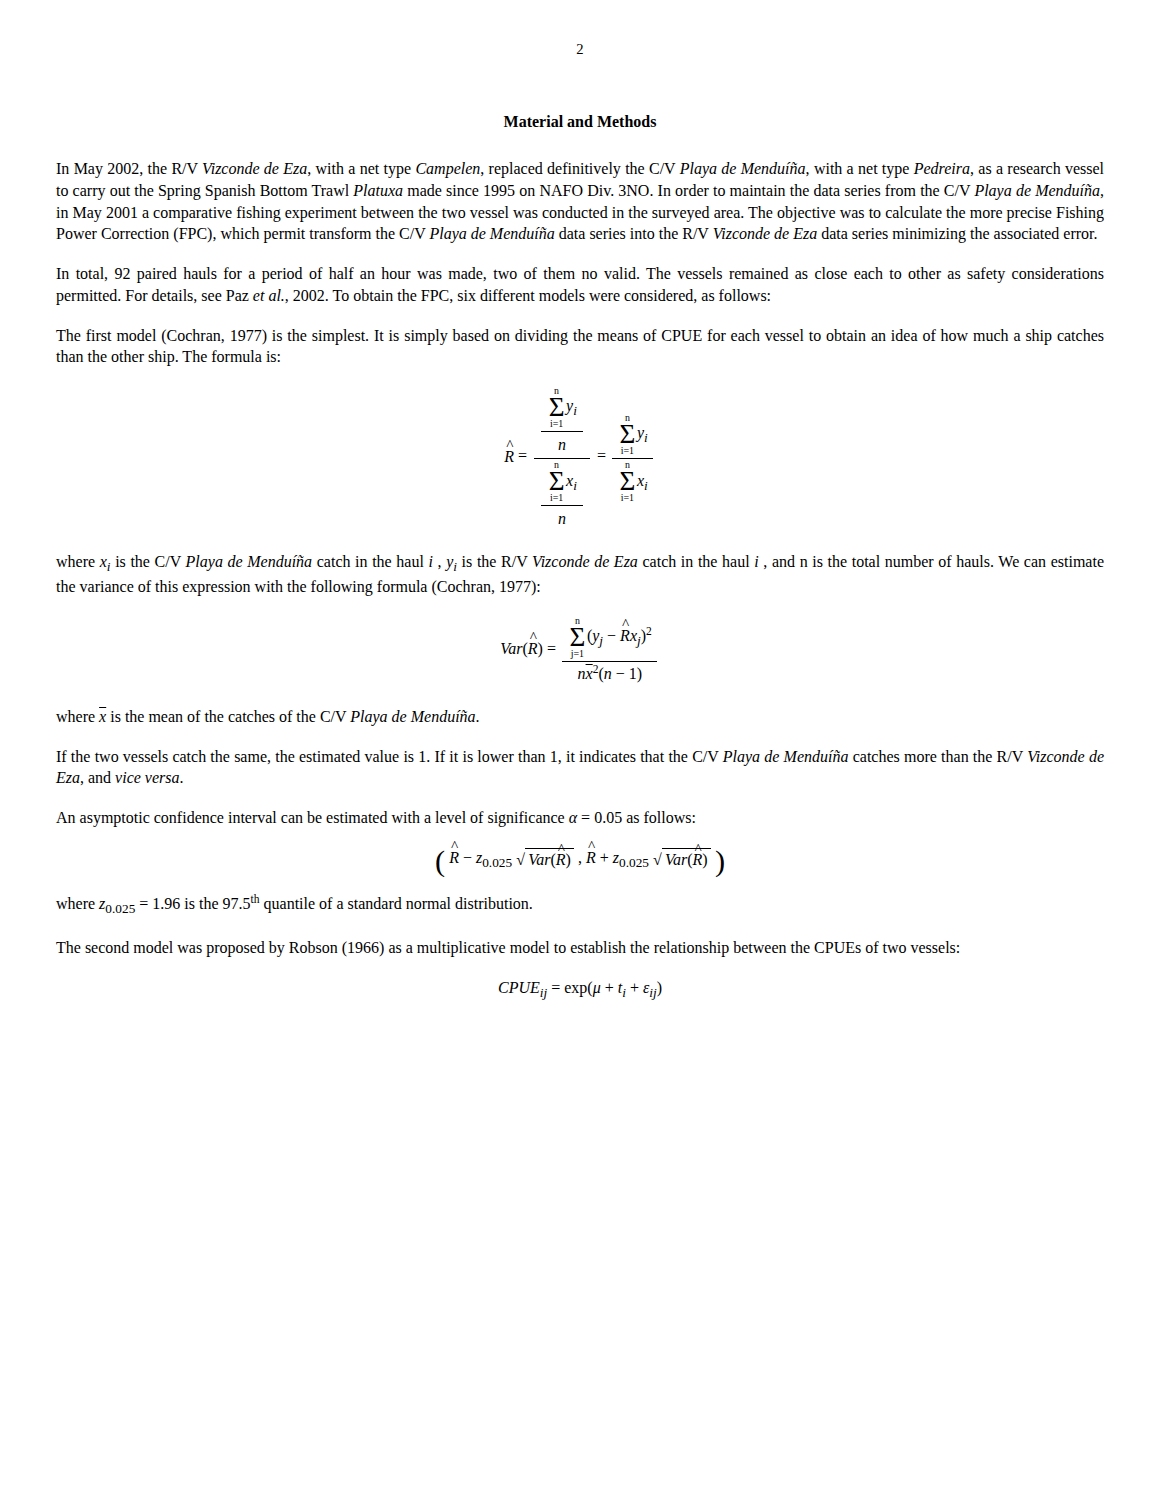2
Material and Methods
In May 2002, the R/V Vizconde de Eza, with a net type Campelen, replaced definitively the C/V Playa de Menduíña, with a net type Pedreira, as a research vessel to carry out the Spring Spanish Bottom Trawl Platuxa made since 1995 on NAFO Div. 3NO. In order to maintain the data series from the C/V Playa de Menduíña, in May 2001 a comparative fishing experiment between the two vessel was conducted in the surveyed area. The objective was to calculate the more precise Fishing Power Correction (FPC), which permit transform the C/V Playa de Menduíña data series into the R/V Vizconde de Eza data series minimizing the associated error.
In total, 92 paired hauls for a period of half an hour was made, two of them no valid. The vessels remained as close each to other as safety considerations permitted. For details, see Paz et al., 2002. To obtain the FPC, six different models were considered, as follows:
The first model (Cochran, 1977) is the simplest. It is simply based on dividing the means of CPUE for each vessel to obtain an idea of how much a ship catches than the other ship. The formula is:
R = nΣi=1 yi n nΣi=1 xi n = nΣi=1 yi nΣi=1 xi
where xi is the C/V Playa de Menduíña catch in the haul i , yi is the R/V Vizconde de Eza catch in the haul i , and n is the total number of hauls. We can estimate the variance of this expression with the following formula (Cochran, 1977):
Var(R) = nΣj=1(yj − Rxj)2 nx2(n − 1)
where x is the mean of the catches of the C/V Playa de Menduíña.
If the two vessels catch the same, the estimated value is 1. If it is lower than 1, it indicates that the C/V Playa de Menduíña catches more than the R/V Vizconde de Eza, and vice versa.
An asymptotic confidence interval can be estimated with a level of significance α = 0.05 as follows:
( R − z0.025 √Var(R) , R + z0.025 √Var(R) )
where z0.025 = 1.96 is the 97.5th quantile of a standard normal distribution.
The second model was proposed by Robson (1966) as a multiplicative model to establish the relationship between the CPUEs of two vessels:
CPUEij = exp(μ + ti + εij)